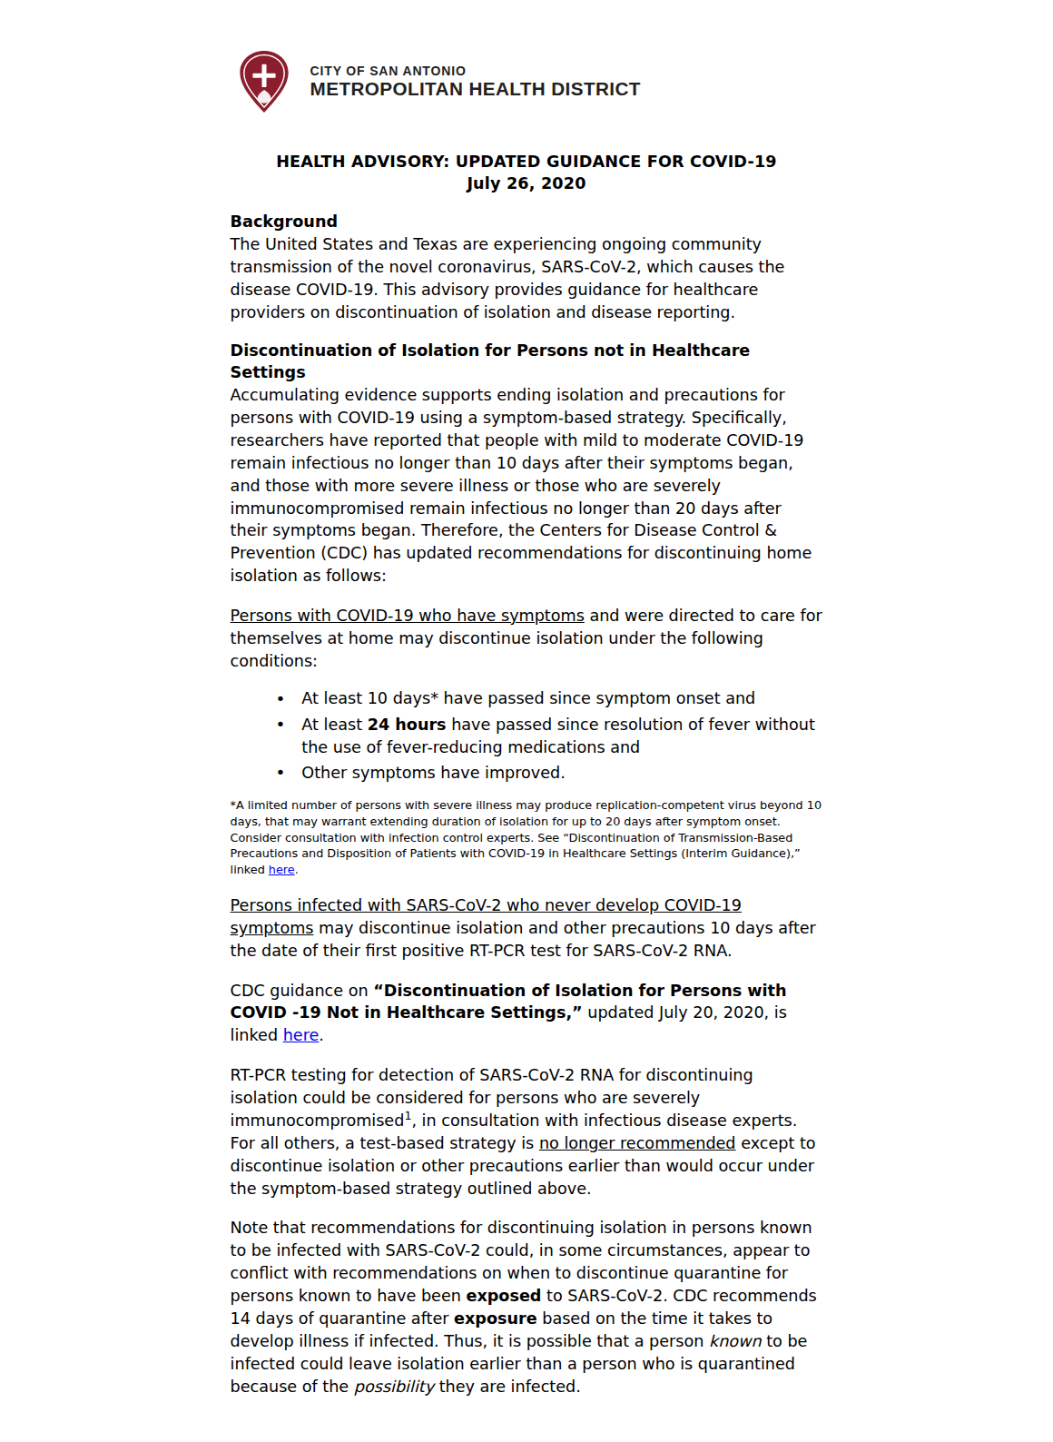CITY OF SAN ANTONIO
METROPOLITAN HEALTH DISTRICT
HEALTH ADVISORY: UPDATED GUIDANCE FOR COVID-19 July 26, 2020
Background
The United States and Texas are experiencing ongoing community transmission of the novel coronavirus, SARS-CoV-2, which causes the disease COVID-19. This advisory provides guidance for healthcare providers on discontinuation of isolation and disease reporting.
Discontinuation of Isolation for Persons not in Healthcare Settings
Accumulating evidence supports ending isolation and precautions for persons with COVID-19 using a symptom-based strategy. Specifically, researchers have reported that people with mild to moderate COVID-19 remain infectious no longer than 10 days after their symptoms began, and those with more severe illness or those who are severely immunocompromised remain infectious no longer than 20 days after their symptoms began. Therefore, the Centers for Disease Control & Prevention (CDC) has updated recommendations for discontinuing home isolation as follows:
Persons with COVID-19 who have symptoms and were directed to care for themselves at home may discontinue isolation under the following conditions:
At least 10 days* have passed since symptom onset and
At least 24 hours have passed since resolution of fever without the use of fever-reducing medications and
Other symptoms have improved.
*A limited number of persons with severe illness may produce replication-competent virus beyond 10 days, that may warrant extending duration of isolation for up to 20 days after symptom onset. Consider consultation with infection control experts. See “Discontinuation of Transmission-Based Precautions and Disposition of Patients with COVID-19 in Healthcare Settings (Interim Guidance),” linked here.
Persons infected with SARS-CoV-2 who never develop COVID-19 symptoms may discontinue isolation and other precautions 10 days after the date of their first positive RT-PCR test for SARS-CoV-2 RNA.
CDC guidance on “Discontinuation of Isolation for Persons with COVID -19 Not in Healthcare Settings,” updated July 20, 2020, is linked here.
RT-PCR testing for detection of SARS-CoV-2 RNA for discontinuing isolation could be considered for persons who are severely immunocompromised1, in consultation with infectious disease experts. For all others, a test-based strategy is no longer recommended except to discontinue isolation or other precautions earlier than would occur under the symptom-based strategy outlined above.
Note that recommendations for discontinuing isolation in persons known to be infected with SARS-CoV-2 could, in some circumstances, appear to conflict with recommendations on when to discontinue quarantine for persons known to have been exposed to SARS-CoV-2. CDC recommends 14 days of quarantine after exposure based on the time it takes to develop illness if infected. Thus, it is possible that a person known to be infected could leave isolation earlier than a person who is quarantined because of the possibility they are infected.